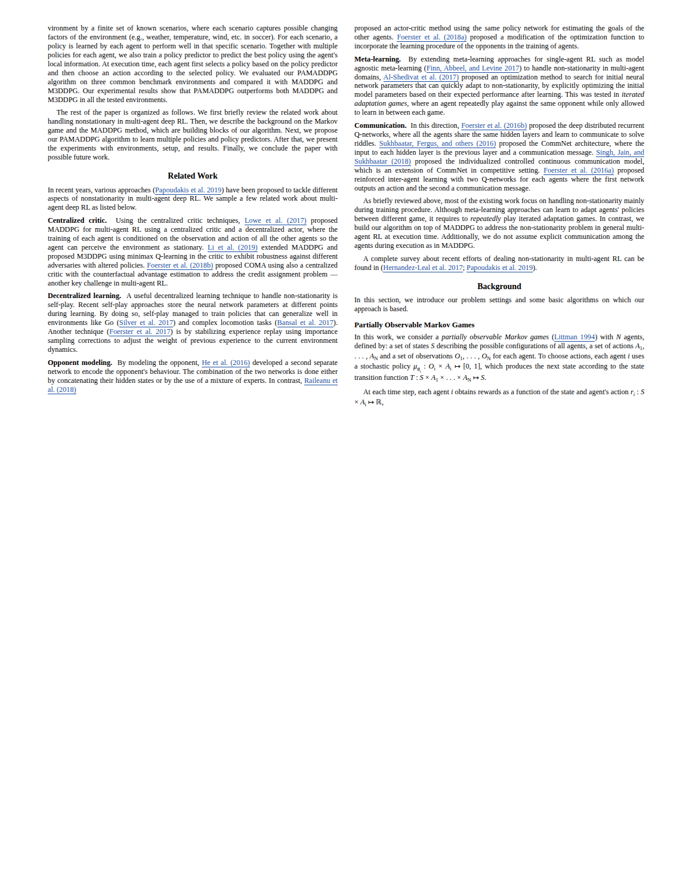vironment by a finite set of known scenarios, where each scenario captures possible changing factors of the environment (e.g., weather, temperature, wind, etc. in soccer). For each scenario, a policy is learned by each agent to perform well in that specific scenario. Together with multiple policies for each agent, we also train a policy predictor to predict the best policy using the agent's local information. At execution time, each agent first selects a policy based on the policy predictor and then choose an action according to the selected policy. We evaluated our PAMADDPG algorithm on three common benchmark environments and compared it with MADDPG and M3DDPG. Our experimental results show that PAMADDPG outperforms both MADDPG and M3DDPG in all the tested environments.
The rest of the paper is organized as follows. We first briefly review the related work about handling nonstationary in multi-agent deep RL. Then, we describe the background on the Markov game and the MADDPG method, which are building blocks of our algorithm. Next, we propose our PAMADDPG algorithm to learn multiple policies and policy predictors. After that, we present the experiments with environments, setup, and results. Finally, we conclude the paper with possible future work.
Related Work
In recent years, various approaches (Papoudakis et al. 2019) have been proposed to tackle different aspects of nonstationarity in multi-agent deep RL. We sample a few related work about multi-agent deep RL as listed below.
Centralized critic. Using the centralized critic techniques, Lowe et al. (2017) proposed MADDPG for multi-agent RL using a centralized critic and a decentralized actor, where the training of each agent is conditioned on the observation and action of all the other agents so the agent can perceive the environment as stationary. Li et al. (2019) extended MADDPG and proposed M3DDPG using minimax Q-learning in the critic to exhibit robustness against different adversaries with altered policies. Foerster et al. (2018b) proposed COMA using also a centralized critic with the counterfactual advantage estimation to address the credit assignment problem — another key challenge in multi-agent RL.
Decentralized learning. A useful decentralized learning technique to handle non-stationarity is self-play. Recent self-play approaches store the neural network parameters at different points during learning. By doing so, self-play managed to train policies that can generalize well in environments like Go (Silver et al. 2017) and complex locomotion tasks (Bansal et al. 2017). Another technique (Foerster et al. 2017) is by stabilizing experience replay using importance sampling corrections to adjust the weight of previous experience to the current environment dynamics.
Opponent modeling. By modeling the opponent, He et al. (2016) developed a second separate network to encode the opponent's behaviour. The combination of the two networks is done either by concatenating their hidden states or by the use of a mixture of experts. In contrast, Raileanu et al. (2018)
proposed an actor-critic method using the same policy network for estimating the goals of the other agents. Foerster et al. (2018a) proposed a modification of the optimization function to incorporate the learning procedure of the opponents in the training of agents.
Meta-learning. By extending meta-learning approaches for single-agent RL such as model agnostic meta-learning (Finn, Abbeel, and Levine 2017) to handle non-stationarity in multi-agent domains, Al-Shedivat et al. (2017) proposed an optimization method to search for initial neural network parameters that can quickly adapt to non-stationarity, by explicitly optimizing the initial model parameters based on their expected performance after learning. This was tested in iterated adaptation games, where an agent repeatedly play against the same opponent while only allowed to learn in between each game.
Communication. In this direction, Foerster et al. (2016b) proposed the deep distributed recurrent Q-networks, where all the agents share the same hidden layers and learn to communicate to solve riddles. Sukhbaatar, Fergus, and others (2016) proposed the CommNet architecture, where the input to each hidden layer is the previous layer and a communication message. Singh, Jain, and Sukhbaatar (2018) proposed the individualized controlled continuous communication model, which is an extension of CommNet in competitive setting. Foerster et al. (2016a) proposed reinforced inter-agent learning with two Q-networks for each agents where the first network outputs an action and the second a communication message.
As briefly reviewed above, most of the existing work focus on handling non-stationarity mainly during training procedure. Although meta-learning approaches can learn to adapt agents' policies between different game, it requires to repeatedly play iterated adaptation games. In contrast, we build our algorithm on top of MADDPG to address the non-stationarity problem in general multi-agent RL at execution time. Additionally, we do not assume explicit communication among the agents during execution as in MADDPG.
A complete survey about recent efforts of dealing non-stationarity in multi-agent RL can be found in (Hernandez-Leal et al. 2017; Papoudakis et al. 2019).
Background
In this section, we introduce our problem settings and some basic algorithms on which our approach is based.
Partially Observable Markov Games
In this work, we consider a partially observable Markov games (Littman 1994) with N agents, defined by: a set of states S describing the possible configurations of all agents, a set of actions A1, . . . , AN and a set of observations O1, . . . , ON for each agent. To choose actions, each agent i uses a stochastic policy μθi : Oi × Ai ↦ [0, 1], which produces the next state according to the state transition function T : S × A1 × . . . × AN ↦ S.
At each time step, each agent i obtains rewards as a function of the state and agent's action ri : S × Ai ↦ ℝ,